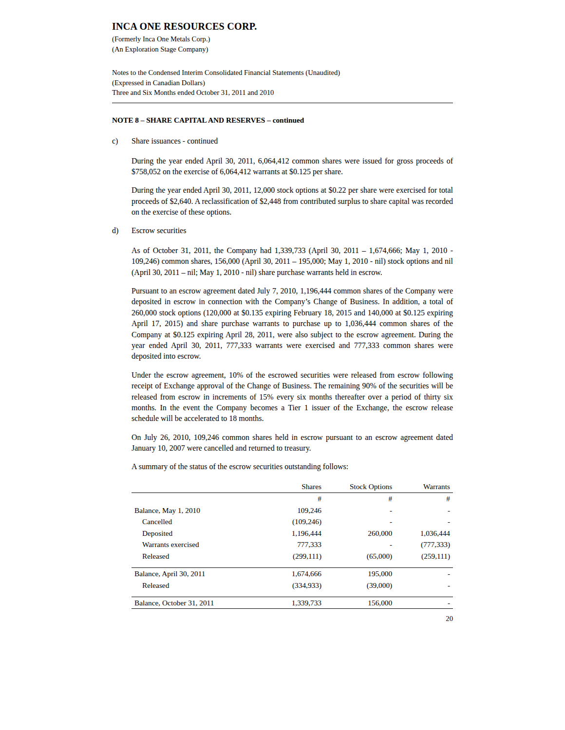INCA ONE RESOURCES CORP.
(Formerly Inca One Metals Corp.)
(An Exploration Stage Company)
Notes to the Condensed Interim Consolidated Financial Statements (Unaudited)
(Expressed in Canadian Dollars)
Three and Six Months ended October 31, 2011 and 2010
NOTE 8 – SHARE CAPITAL AND RESERVES – continued
c)
Share issuances - continued
During the year ended April 30, 2011, 6,064,412 common shares were issued for gross proceeds of $758,052 on the exercise of 6,064,412 warrants at $0.125 per share.
During the year ended April 30, 2011, 12,000 stock options at $0.22 per share were exercised for total proceeds of $2,640. A reclassification of $2,448 from contributed surplus to share capital was recorded on the exercise of these options.
d)
Escrow securities
As of October 31, 2011, the Company had 1,339,733 (April 30, 2011 – 1,674,666; May 1, 2010 - 109,246) common shares, 156,000 (April 30, 2011 – 195,000; May 1, 2010 - nil) stock options and nil (April 30, 2011 – nil; May 1, 2010 - nil) share purchase warrants held in escrow.
Pursuant to an escrow agreement dated July 7, 2010, 1,196,444 common shares of the Company were deposited in escrow in connection with the Company’s Change of Business. In addition, a total of 260,000 stock options (120,000 at $0.135 expiring February 18, 2015 and 140,000 at $0.125 expiring April 17, 2015) and share purchase warrants to purchase up to 1,036,444 common shares of the Company at $0.125 expiring April 28, 2011, were also subject to the escrow agreement. During the year ended April 30, 2011, 777,333 warrants were exercised and 777,333 common shares were deposited into escrow.
Under the escrow agreement, 10% of the escrowed securities were released from escrow following receipt of Exchange approval of the Change of Business. The remaining 90% of the securities will be released from escrow in increments of 15% every six months thereafter over a period of thirty six months. In the event the Company becomes a Tier 1 issuer of the Exchange, the escrow release schedule will be accelerated to 18 months.
On July 26, 2010, 109,246 common shares held in escrow pursuant to an escrow agreement dated January 10, 2007 were cancelled and returned to treasury.
A summary of the status of the escrow securities outstanding follows:
| | Shares | Stock Options | Warrants |
| --- | --- | --- | --- |
| | # | # | # |
| Balance, May 1, 2010 | 109,246 | - | - |
| Cancelled | (109,246) | - | - |
| Deposited | 1,196,444 | 260,000 | 1,036,444 |
| Warrants exercised | 777,333 | - | (777,333) |
| Released | (299,111) | (65,000) | (259,111) |
| Balance, April 30, 2011 | 1,674,666 | 195,000 | - |
| Released | (334,933) | (39,000) | - |
| Balance, October 31, 2011 | 1,339,733 | 156,000 | - |
20